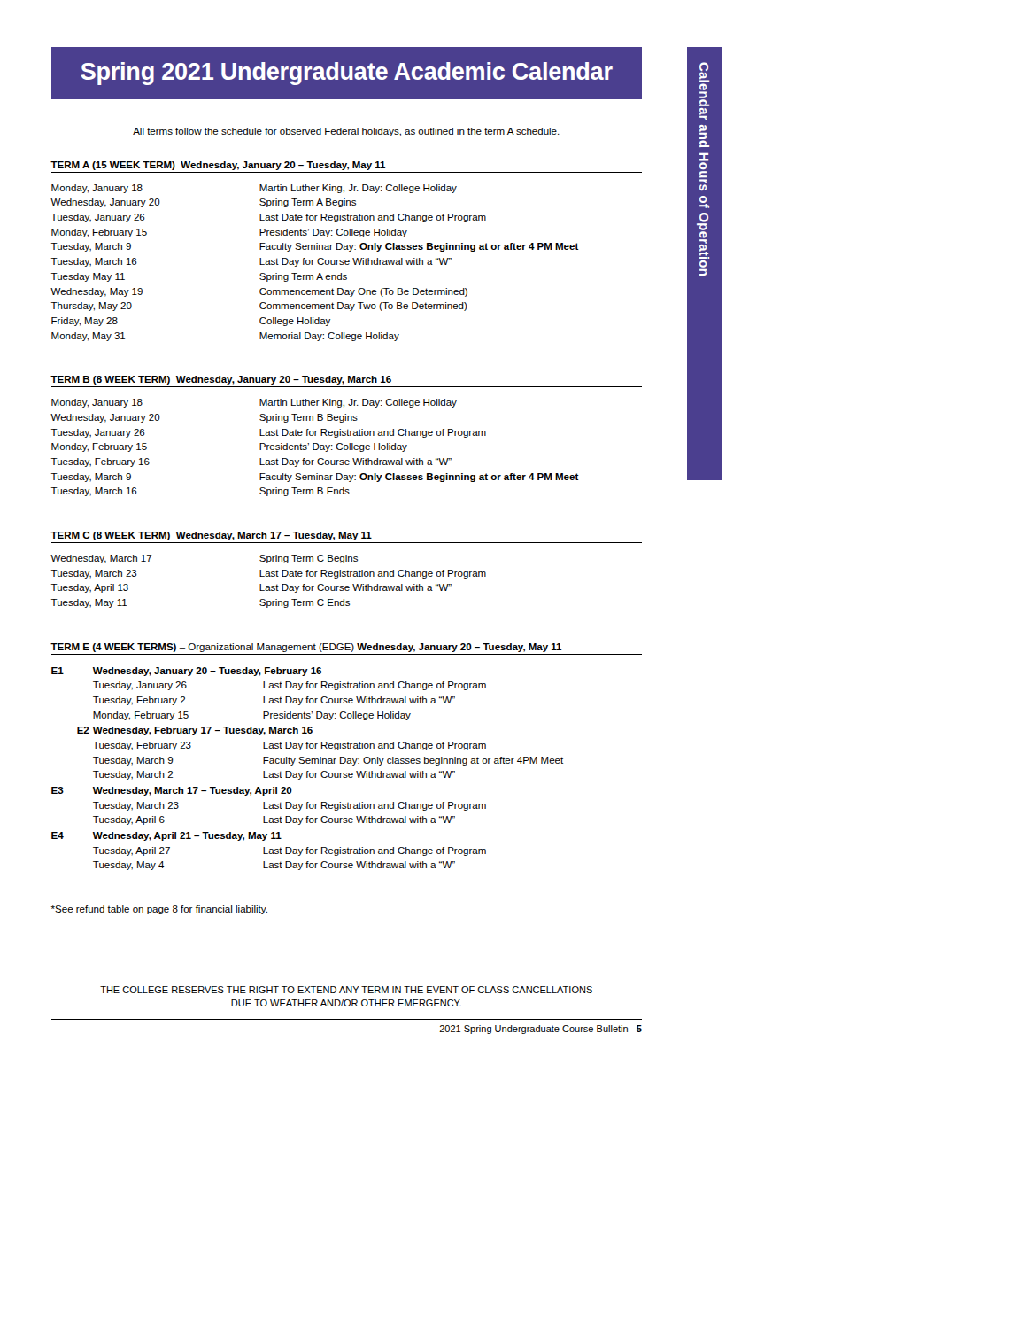Calendar and Hours of Operation
Spring 2021 Undergraduate Academic Calendar
All terms follow the schedule for observed Federal holidays, as outlined in the term A schedule.
TERM A (15 WEEK TERM) Wednesday, January 20 – Tuesday, May 11
| Monday, January 18 | Martin Luther King, Jr. Day: College Holiday |
| Wednesday, January 20 | Spring Term A Begins |
| Tuesday, January 26 | Last Date for Registration and Change of Program |
| Monday, February 15 | Presidents’ Day: College Holiday |
| Tuesday, March 9 | Faculty Seminar Day: Only Classes Beginning at or after 4 PM Meet |
| Tuesday, March 16 | Last Day for Course Withdrawal with a “W” |
| Tuesday May 11 | Spring Term A ends |
| Wednesday, May 19 | Commencement Day One (To Be Determined) |
| Thursday, May 20 | Commencement Day Two (To Be Determined) |
| Friday, May 28 | College Holiday |
| Monday, May 31 | Memorial Day: College Holiday |
TERM B (8 WEEK TERM) Wednesday, January 20 – Tuesday, March 16
| Monday, January 18 | Martin Luther King, Jr. Day: College Holiday |
| Wednesday, January 20 | Spring Term B Begins |
| Tuesday, January 26 | Last Date for Registration and Change of Program |
| Monday, February 15 | Presidents’ Day: College Holiday |
| Tuesday, February 16 | Last Day for Course Withdrawal with a “W” |
| Tuesday, March 9 | Faculty Seminar Day: Only Classes Beginning at or after 4 PM Meet |
| Tuesday, March 16 | Spring Term B Ends |
TERM C (8 WEEK TERM) Wednesday, March 17 – Tuesday, May 11
| Wednesday, March 17 | Spring Term C Begins |
| Tuesday, March 23 | Last Date for Registration and Change of Program |
| Tuesday, April 13 | Last Day for Course Withdrawal with a “W” |
| Tuesday, May 11 | Spring Term C Ends |
TERM E (4 WEEK TERMS) – Organizational Management (EDGE) Wednesday, January 20 – Tuesday, May 11
| E1 | Wednesday, January 20 – Tuesday, February 16 |
| | Tuesday, January 26 | Last Day for Registration and Change of Program |
| | Tuesday, February 2 | Last Day for Course Withdrawal with a “W” |
| | Monday, February 15 | Presidents’ Day: College Holiday |
| E2 | Wednesday, February 17 – Tuesday, March 16 |
| | Tuesday, February 23 | Last Day for Registration and Change of Program |
| | Tuesday, March 9 | Faculty Seminar Day: Only classes beginning at or after 4PM Meet |
| | Tuesday, March 2 | Last Day for Course Withdrawal with a “W” |
| E3 | Wednesday, March 17 – Tuesday, April 20 |
| | Tuesday, March 23 | Last Day for Registration and Change of Program |
| | Tuesday, April 6 | Last Day for Course Withdrawal with a “W” |
| E4 | Wednesday, April 21 – Tuesday, May 11 |
| | Tuesday, April 27 | Last Day for Registration and Change of Program |
| | Tuesday, May 4 | Last Day for Course Withdrawal with a “W” |
*See refund table on page 8 for financial liability.
THE COLLEGE RESERVES THE RIGHT TO EXTEND ANY TERM IN THE EVENT OF CLASS CANCELLATIONS
DUE TO WEATHER AND/OR OTHER EMERGENCY.
2021 Spring Undergraduate Course Bulletin 5